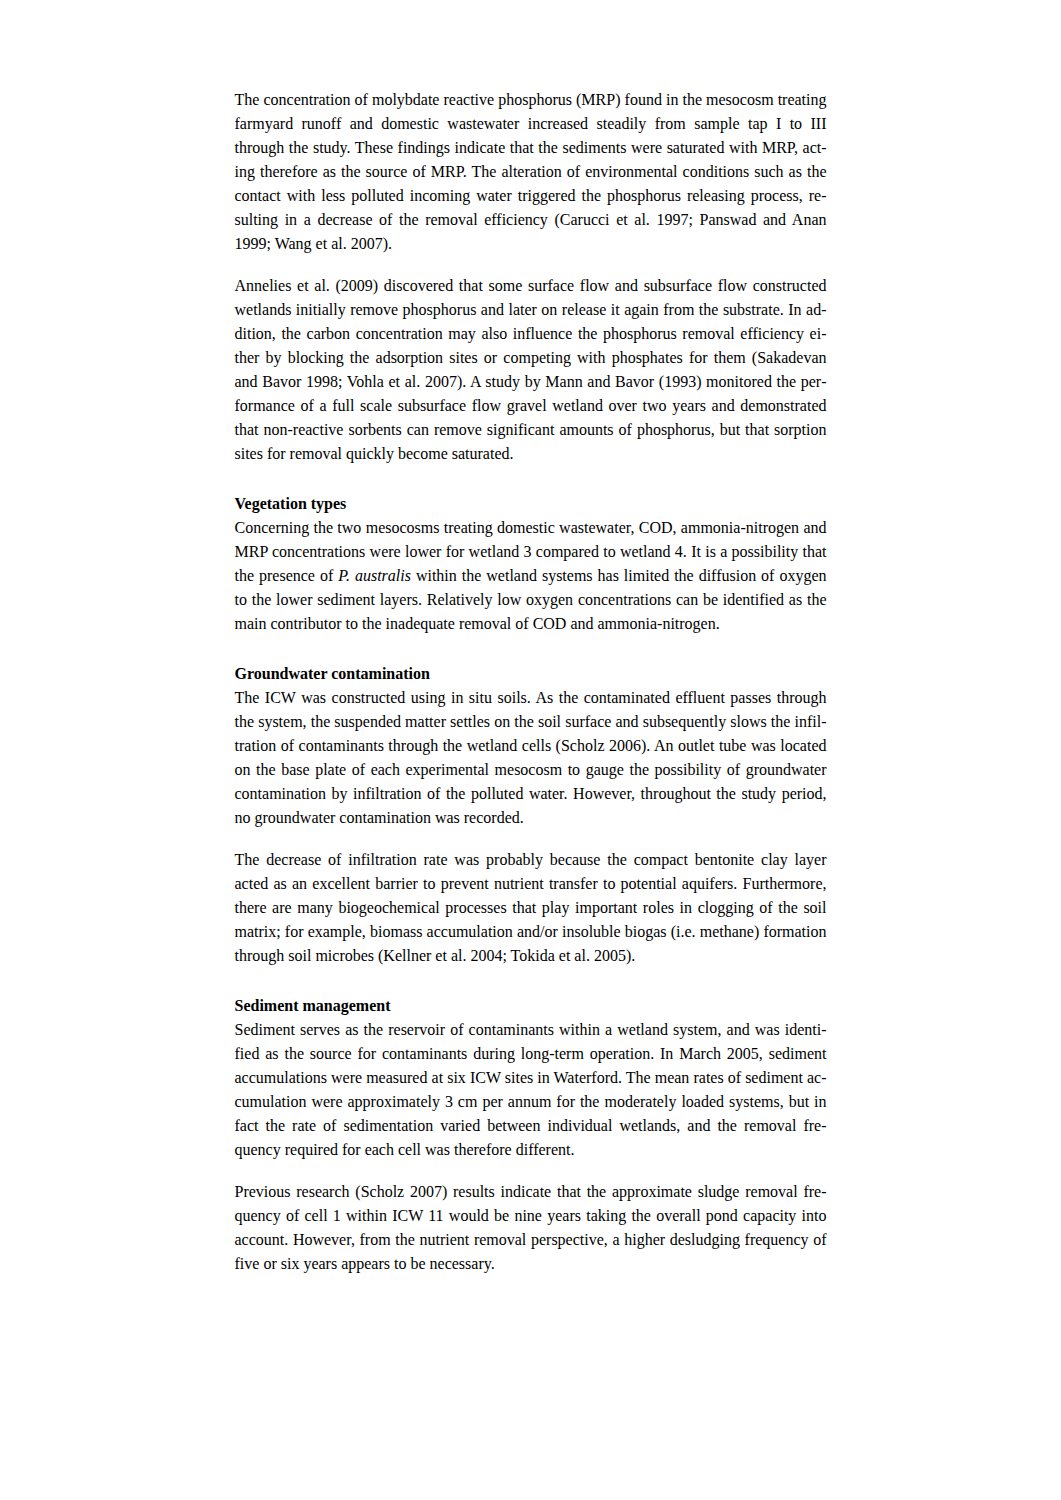The concentration of molybdate reactive phosphorus (MRP) found in the mesocosm treating farmyard runoff and domestic wastewater increased steadily from sample tap I to III through the study. These findings indicate that the sediments were saturated with MRP, acting therefore as the source of MRP. The alteration of environmental conditions such as the contact with less polluted incoming water triggered the phosphorus releasing process, resulting in a decrease of the removal efficiency (Carucci et al. 1997; Panswad and Anan 1999; Wang et al. 2007).
Annelies et al. (2009) discovered that some surface flow and subsurface flow constructed wetlands initially remove phosphorus and later on release it again from the substrate. In addition, the carbon concentration may also influence the phosphorus removal efficiency either by blocking the adsorption sites or competing with phosphates for them (Sakadevan and Bavor 1998; Vohla et al. 2007). A study by Mann and Bavor (1993) monitored the performance of a full scale subsurface flow gravel wetland over two years and demonstrated that non-reactive sorbents can remove significant amounts of phosphorus, but that sorption sites for removal quickly become saturated.
Vegetation types
Concerning the two mesocosms treating domestic wastewater, COD, ammonia-nitrogen and MRP concentrations were lower for wetland 3 compared to wetland 4. It is a possibility that the presence of P. australis within the wetland systems has limited the diffusion of oxygen to the lower sediment layers. Relatively low oxygen concentrations can be identified as the main contributor to the inadequate removal of COD and ammonia-nitrogen.
Groundwater contamination
The ICW was constructed using in situ soils. As the contaminated effluent passes through the system, the suspended matter settles on the soil surface and subsequently slows the infiltration of contaminants through the wetland cells (Scholz 2006). An outlet tube was located on the base plate of each experimental mesocosm to gauge the possibility of groundwater contamination by infiltration of the polluted water. However, throughout the study period, no groundwater contamination was recorded.
The decrease of infiltration rate was probably because the compact bentonite clay layer acted as an excellent barrier to prevent nutrient transfer to potential aquifers. Furthermore, there are many biogeochemical processes that play important roles in clogging of the soil matrix; for example, biomass accumulation and/or insoluble biogas (i.e. methane) formation through soil microbes (Kellner et al. 2004; Tokida et al. 2005).
Sediment management
Sediment serves as the reservoir of contaminants within a wetland system, and was identified as the source for contaminants during long-term operation. In March 2005, sediment accumulations were measured at six ICW sites in Waterford. The mean rates of sediment accumulation were approximately 3 cm per annum for the moderately loaded systems, but in fact the rate of sedimentation varied between individual wetlands, and the removal frequency required for each cell was therefore different.
Previous research (Scholz 2007) results indicate that the approximate sludge removal frequency of cell 1 within ICW 11 would be nine years taking the overall pond capacity into account. However, from the nutrient removal perspective, a higher desludging frequency of five or six years appears to be necessary.